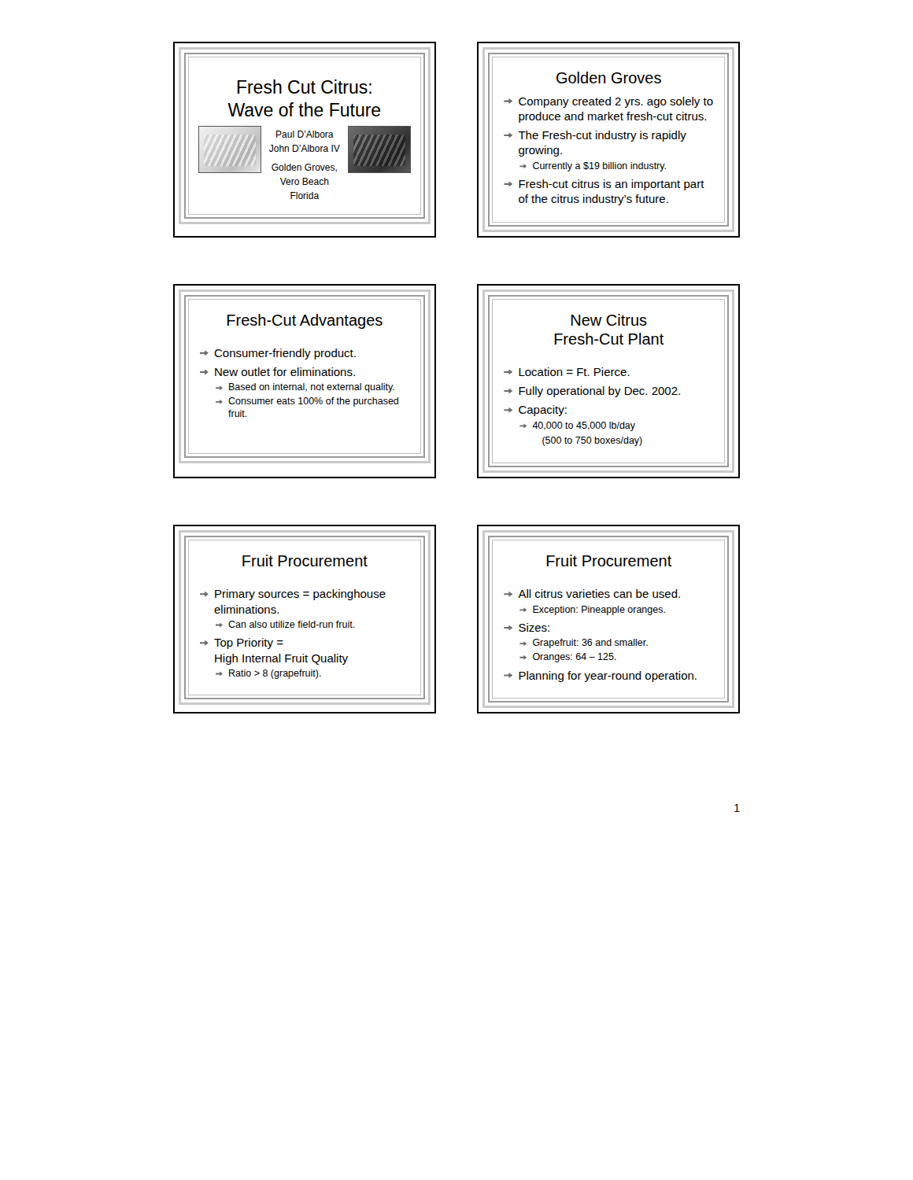Fresh Cut Citrus:
Wave of the Future
Paul D’Albora
John D’Albora IV
Golden Groves, Vero Beach
Florida
Golden Groves
Company created 2 yrs. ago solely to produce and market fresh-cut citrus.
The Fresh-cut industry is rapidly growing.
Currently a $19 billion industry.
Fresh-cut citrus is an important part of the citrus industry’s future.
Fresh-Cut Advantages
Consumer-friendly product.
New outlet for eliminations.
Based on internal, not external quality.
Consumer eats 100% of the purchased fruit.
New Citrus
Fresh-Cut Plant
Location = Ft. Pierce.
Fully operational by Dec. 2002.
Capacity:
40,000 to 45,000 lb/day
(500 to 750 boxes/day)
Fruit Procurement
Primary sources = packinghouse eliminations.
Can also utilize field-run fruit.
Top Priority =
High Internal Fruit Quality
Ratio > 8 (grapefruit).
Fruit Procurement
All citrus varieties can be used.
Exception: Pineapple oranges.
Sizes:
Grapefruit: 36 and smaller.
Oranges: 64 – 125.
Planning for year-round operation.
1